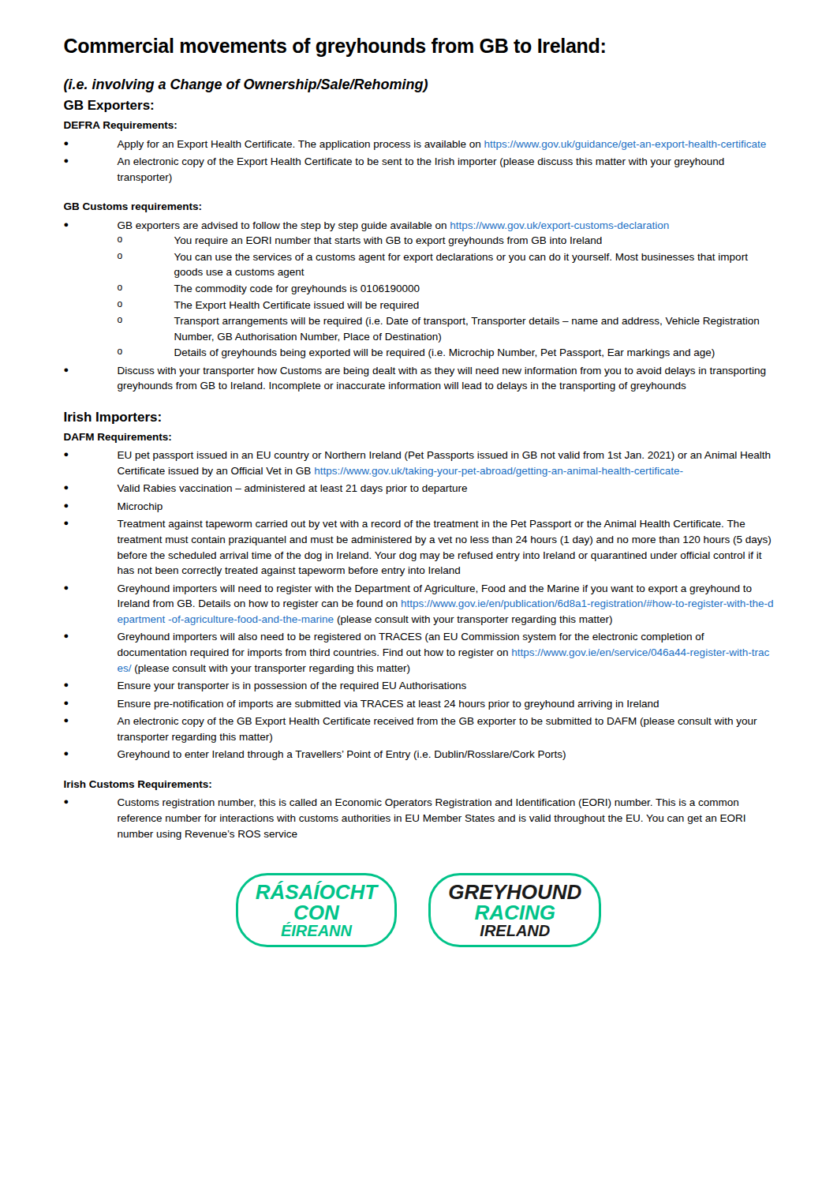Commercial movements of greyhounds from GB to Ireland:
(i.e. involving a Change of Ownership/Sale/Rehoming)
GB Exporters:
DEFRA Requirements:
Apply for an Export Health Certificate. The application process is available on https://www.gov.uk/guidance/get-an-export-health-certificate
An electronic copy of the Export Health Certificate to be sent to the Irish importer (please discuss this matter with your greyhound transporter)
GB Customs requirements:
GB exporters are advised to follow the step by step guide available on https://www.gov.uk/export-customs-declaration
You require an EORI number that starts with GB to export greyhounds from GB into Ireland
You can use the services of a customs agent for export declarations or you can do it yourself. Most businesses that import goods use a customs agent
The commodity code for greyhounds is 0106190000
The Export Health Certificate issued will be required
Transport arrangements will be required (i.e. Date of transport, Transporter details – name and address, Vehicle Registration Number, GB Authorisation Number, Place of Destination)
Details of greyhounds being exported will be required (i.e. Microchip Number, Pet Passport, Ear markings and age)
Discuss with your transporter how Customs are being dealt with as they will need new information from you to avoid delays in transporting greyhounds from GB to Ireland. Incomplete or inaccurate information will lead to delays in the transporting of greyhounds
Irish Importers:
DAFM Requirements:
EU pet passport issued in an EU country or Northern Ireland (Pet Passports issued in GB not valid from 1st Jan. 2021) or an Animal Health Certificate issued by an Official Vet in GB https://www.gov.uk/taking-your-pet-abroad/getting-an-animal-health-certificate-
Valid Rabies vaccination – administered at least 21 days prior to departure
Microchip
Treatment against tapeworm carried out by vet with a record of the treatment in the Pet Passport or the Animal Health Certificate. The treatment must contain praziquantel and must be administered by a vet no less than 24 hours (1 day) and no more than 120 hours (5 days) before the scheduled arrival time of the dog in Ireland. Your dog may be refused entry into Ireland or quarantined under official control if it has not been correctly treated against tapeworm before entry into Ireland
Greyhound importers will need to register with the Department of Agriculture, Food and the Marine if you want to export a greyhound to Ireland from GB. Details on how to register can be found on https://www.gov.ie/en/publication/6d8a1-registration/#how-to-register-with-the-department -of-agriculture-food-and-the-marine (please consult with your transporter regarding this matter)
Greyhound importers will also need to be registered on TRACES (an EU Commission system for the electronic completion of documentation required for imports from third countries. Find out how to register on https://www.gov.ie/en/service/046a44-register-with-traces/ (please consult with your transporter regarding this matter)
Ensure your transporter is in possession of the required EU Authorisations
Ensure pre-notification of imports are submitted via TRACES at least 24 hours prior to greyhound arriving in Ireland
An electronic copy of the GB Export Health Certificate received from the GB exporter to be submitted to DAFM (please consult with your transporter regarding this matter)
Greyhound to enter Ireland through a Travellers’ Point of Entry (i.e. Dublin/Rosslare/Cork Ports)
Irish Customs Requirements:
Customs registration number, this is called an Economic Operators Registration and Identification (EORI) number. This is a common reference number for interactions with customs authorities in EU Member States and is valid throughout the EU. You can get an EORI number using Revenue’s ROS service
RÁSAÍOCHT CON ÉIREANN
GREYHOUND RACING IRELAND